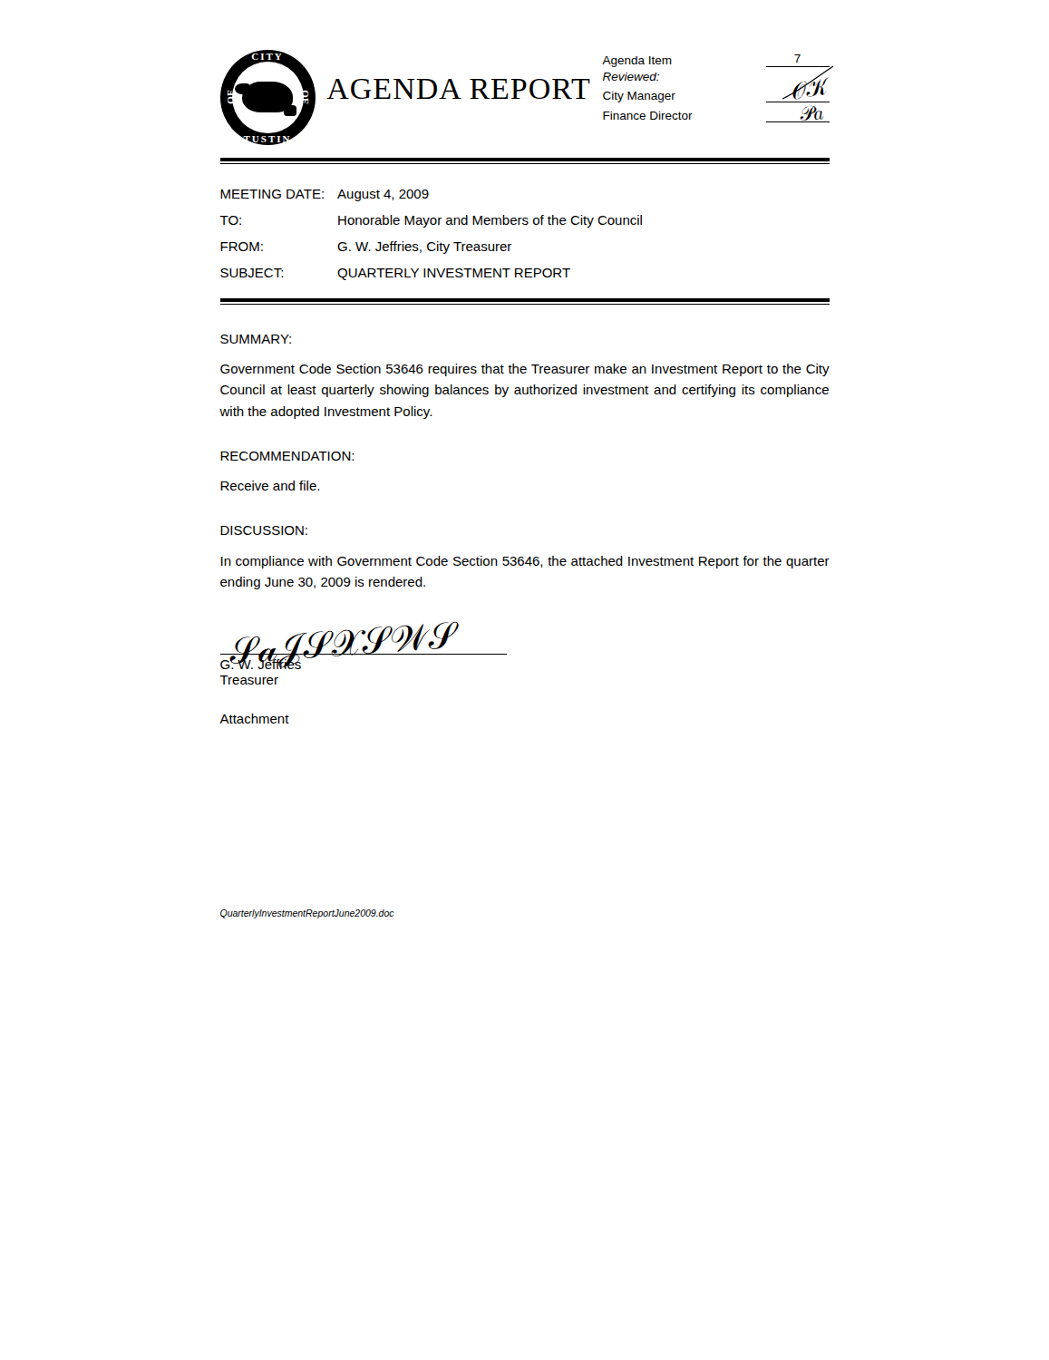CITY
OF
OF
TUSTIN
AGENDA REPORT
Agenda Item
7
Reviewed:
City Manager
𝒪𝒦
Finance Director
𝒫𝑎
| MEETING DATE: | August 4, 2009 |
| TO: | Honorable Mayor and Members of the City Council |
| FROM: | G. W. Jeffries, City Treasurer |
| SUBJECT: | QUARTERLY INVESTMENT REPORT |
SUMMARY:
Government Code Section 53646 requires that the Treasurer make an Investment Report to the City Council at least quarterly showing balances by authorized investment and certifying its compliance with the adopted Investment Policy.
RECOMMENDATION:
Receive and file.
DISCUSSION:
In compliance with Government Code Section 53646, the attached Investment Report for the quarter ending June 30, 2009 is rendered.
𝒮𝒶𝒥𝒮𝒳𝒮𝒲𝒮
G. W. Jeffries
Treasurer
Attachment
QuarterlyInvestmentReportJune2009.doc